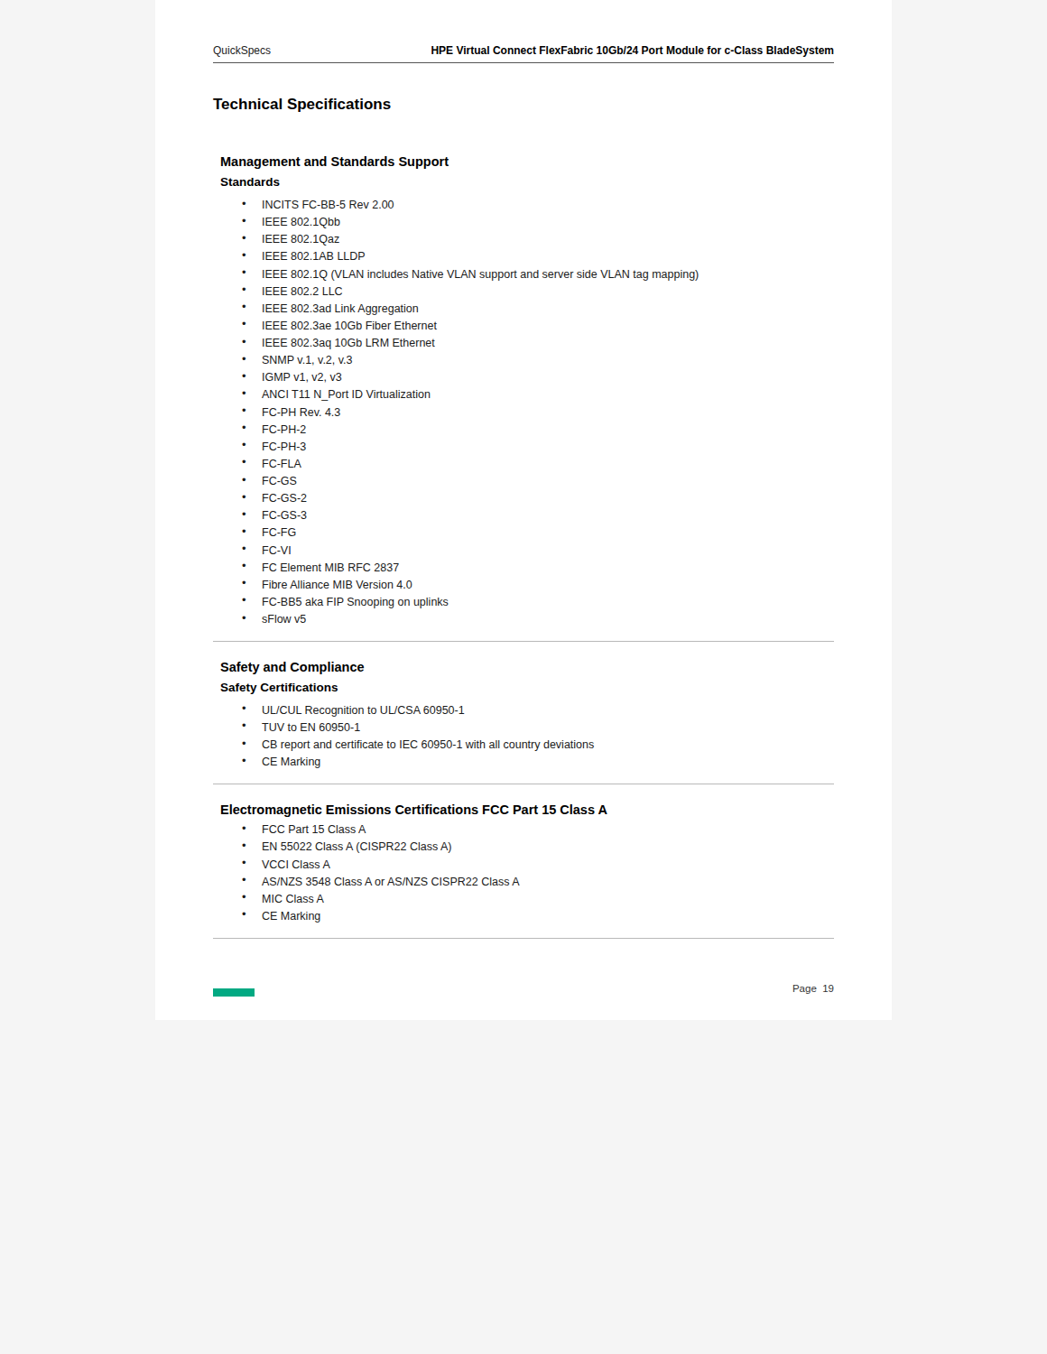QuickSpecs
HPE Virtual Connect FlexFabric 10Gb/24 Port Module for c-Class BladeSystem
Technical Specifications
Management and Standards Support
Standards
INCITS FC-BB-5 Rev 2.00
IEEE 802.1Qbb
IEEE 802.1Qaz
IEEE 802.1AB LLDP
IEEE 802.1Q (VLAN includes Native VLAN support and server side VLAN tag mapping)
IEEE 802.2 LLC
IEEE 802.3ad Link Aggregation
IEEE 802.3ae 10Gb Fiber Ethernet
IEEE 802.3aq 10Gb LRM Ethernet
SNMP v.1, v.2, v.3
IGMP v1, v2, v3
ANCI T11 N_Port ID Virtualization
FC-PH Rev. 4.3
FC-PH-2
FC-PH-3
FC-FLA
FC-GS
FC-GS-2
FC-GS-3
FC-FG
FC-VI
FC Element MIB RFC 2837
Fibre Alliance MIB Version 4.0
FC-BB5 aka FIP Snooping on uplinks
sFlow v5
Safety and Compliance
Safety Certifications
UL/CUL Recognition to UL/CSA 60950-1
TUV to EN 60950-1
CB report and certificate to IEC 60950-1 with all country deviations
CE Marking
Electromagnetic Emissions Certifications FCC Part 15 Class A
FCC Part 15 Class A
EN 55022 Class A (CISPR22 Class A)
VCCI Class A
AS/NZS 3548 Class A or AS/NZS CISPR22 Class A
MIC Class A
CE Marking
Page 19